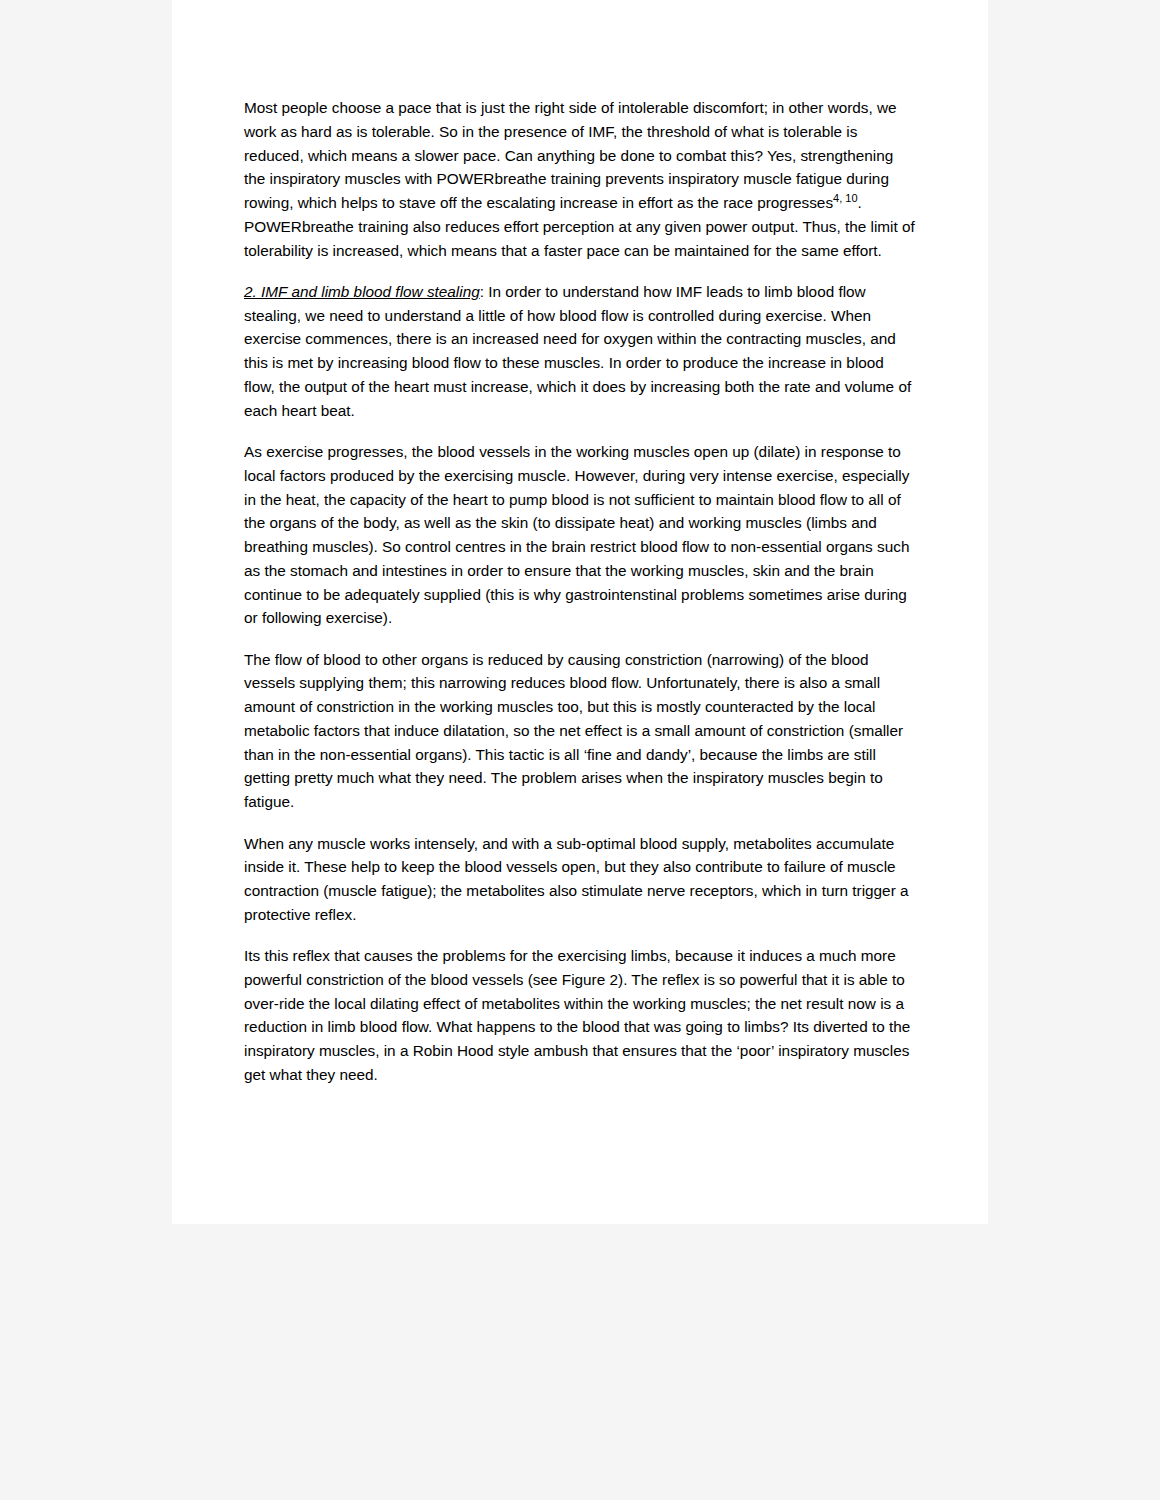Most people choose a pace that is just the right side of intolerable discomfort; in other words, we work as hard as is tolerable. So in the presence of IMF, the threshold of what is tolerable is reduced, which means a slower pace. Can anything be done to combat this? Yes, strengthening the inspiratory muscles with POWERbreathe training prevents inspiratory muscle fatigue during rowing, which helps to stave off the escalating increase in effort as the race progresses4, 10. POWERbreathe training also reduces effort perception at any given power output. Thus, the limit of tolerability is increased, which means that a faster pace can be maintained for the same effort.
2. IMF and limb blood flow stealing: In order to understand how IMF leads to limb blood flow stealing, we need to understand a little of how blood flow is controlled during exercise. When exercise commences, there is an increased need for oxygen within the contracting muscles, and this is met by increasing blood flow to these muscles. In order to produce the increase in blood flow, the output of the heart must increase, which it does by increasing both the rate and volume of each heart beat.
As exercise progresses, the blood vessels in the working muscles open up (dilate) in response to local factors produced by the exercising muscle. However, during very intense exercise, especially in the heat, the capacity of the heart to pump blood is not sufficient to maintain blood flow to all of the organs of the body, as well as the skin (to dissipate heat) and working muscles (limbs and breathing muscles). So control centres in the brain restrict blood flow to non-essential organs such as the stomach and intestines in order to ensure that the working muscles, skin and the brain continue to be adequately supplied (this is why gastrointenstinal problems sometimes arise during or following exercise).
The flow of blood to other organs is reduced by causing constriction (narrowing) of the blood vessels supplying them; this narrowing reduces blood flow. Unfortunately, there is also a small amount of constriction in the working muscles too, but this is mostly counteracted by the local metabolic factors that induce dilatation, so the net effect is a small amount of constriction (smaller than in the non-essential organs). This tactic is all ‘fine and dandy’, because the limbs are still getting pretty much what they need. The problem arises when the inspiratory muscles begin to fatigue.
When any muscle works intensely, and with a sub-optimal blood supply, metabolites accumulate inside it. These help to keep the blood vessels open, but they also contribute to failure of muscle contraction (muscle fatigue); the metabolites also stimulate nerve receptors, which in turn trigger a protective reflex.
Its this reflex that causes the problems for the exercising limbs, because it induces a much more powerful constriction of the blood vessels (see Figure 2). The reflex is so powerful that it is able to over-ride the local dilating effect of metabolites within the working muscles; the net result now is a reduction in limb blood flow. What happens to the blood that was going to limbs? Its diverted to the inspiratory muscles, in a Robin Hood style ambush that ensures that the ‘poor’ inspiratory muscles get what they need.